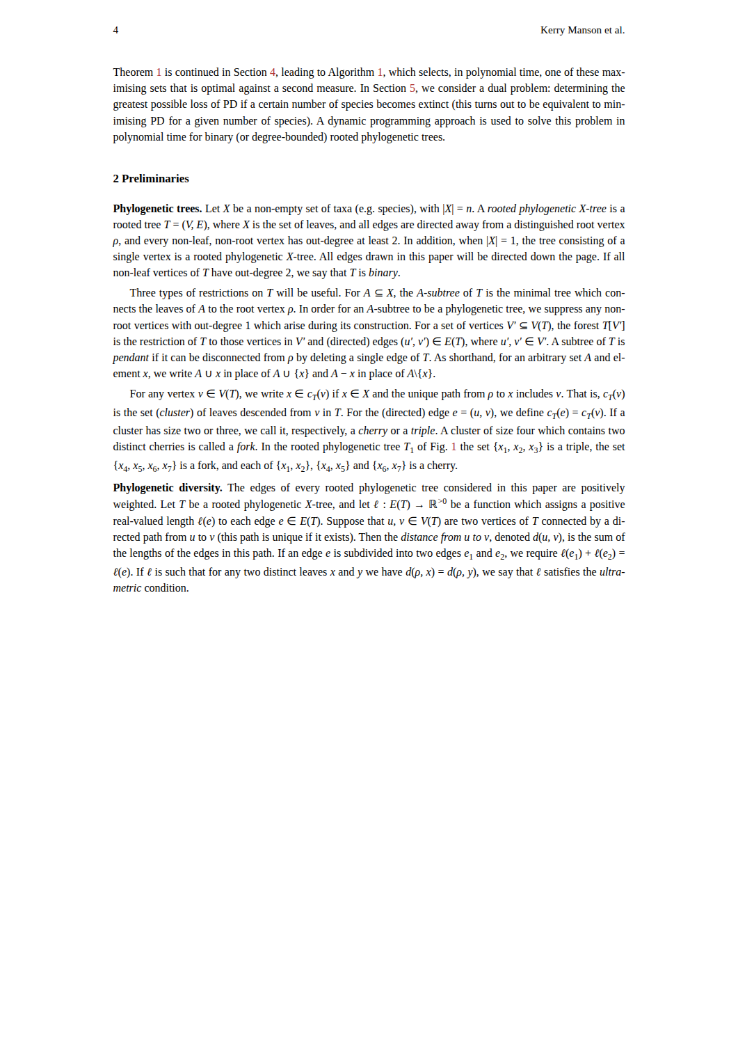4 Kerry Manson et al.
Theorem 1 is continued in Section 4, leading to Algorithm 1, which selects, in polynomial time, one of these maximising sets that is optimal against a second measure. In Section 5, we consider a dual problem: determining the greatest possible loss of PD if a certain number of species becomes extinct (this turns out to be equivalent to minimising PD for a given number of species). A dynamic programming approach is used to solve this problem in polynomial time for binary (or degree-bounded) rooted phylogenetic trees.
2 Preliminaries
Phylogenetic trees. Let X be a non-empty set of taxa (e.g. species), with |X| = n. A rooted phylogenetic X-tree is a rooted tree T = (V, E), where X is the set of leaves, and all edges are directed away from a distinguished root vertex ρ, and every non-leaf, non-root vertex has out-degree at least 2. In addition, when |X| = 1, the tree consisting of a single vertex is a rooted phylogenetic X-tree. All edges drawn in this paper will be directed down the page. If all non-leaf vertices of T have out-degree 2, we say that T is binary.
Three types of restrictions on T will be useful. For A ⊆ X, the A-subtree of T is the minimal tree which connects the leaves of A to the root vertex ρ. In order for an A-subtree to be a phylogenetic tree, we suppress any non-root vertices with out-degree 1 which arise during its construction. For a set of vertices V′ ⊆ V(T), the forest T[V′] is the restriction of T to those vertices in V′ and (directed) edges (u′, v′) ∈ E(T), where u′, v′ ∈ V′. A subtree of T is pendant if it can be disconnected from ρ by deleting a single edge of T. As shorthand, for an arbitrary set A and element x, we write A ∪ x in place of A ∪ {x} and A − x in place of A\{x}.
For any vertex v ∈ V(T), we write x ∈ cT(v) if x ∈ X and the unique path from ρ to x includes v. That is, cT(v) is the set (cluster) of leaves descended from v in T. For the (directed) edge e = (u, v), we define cT(e) = cT(v). If a cluster has size two or three, we call it, respectively, a cherry or a triple. A cluster of size four which contains two distinct cherries is called a fork. In the rooted phylogenetic tree T1 of Fig. 1 the set {x1, x2, x3} is a triple, the set {x4, x5, x6, x7} is a fork, and each of {x1, x2}, {x4, x5} and {x6, x7} is a cherry.
Phylogenetic diversity. The edges of every rooted phylogenetic tree considered in this paper are positively weighted. Let T be a rooted phylogenetic X-tree, and let ℓ : E(T) → ℝ>0 be a function which assigns a positive real-valued length ℓ(e) to each edge e ∈ E(T). Suppose that u, v ∈ V(T) are two vertices of T connected by a directed path from u to v (this path is unique if it exists). Then the distance from u to v, denoted d(u, v), is the sum of the lengths of the edges in this path. If an edge e is subdivided into two edges e1 and e2, we require ℓ(e1) + ℓ(e2) = ℓ(e). If ℓ is such that for any two distinct leaves x and y we have d(ρ, x) = d(ρ, y), we say that ℓ satisfies the ultrametric condition.